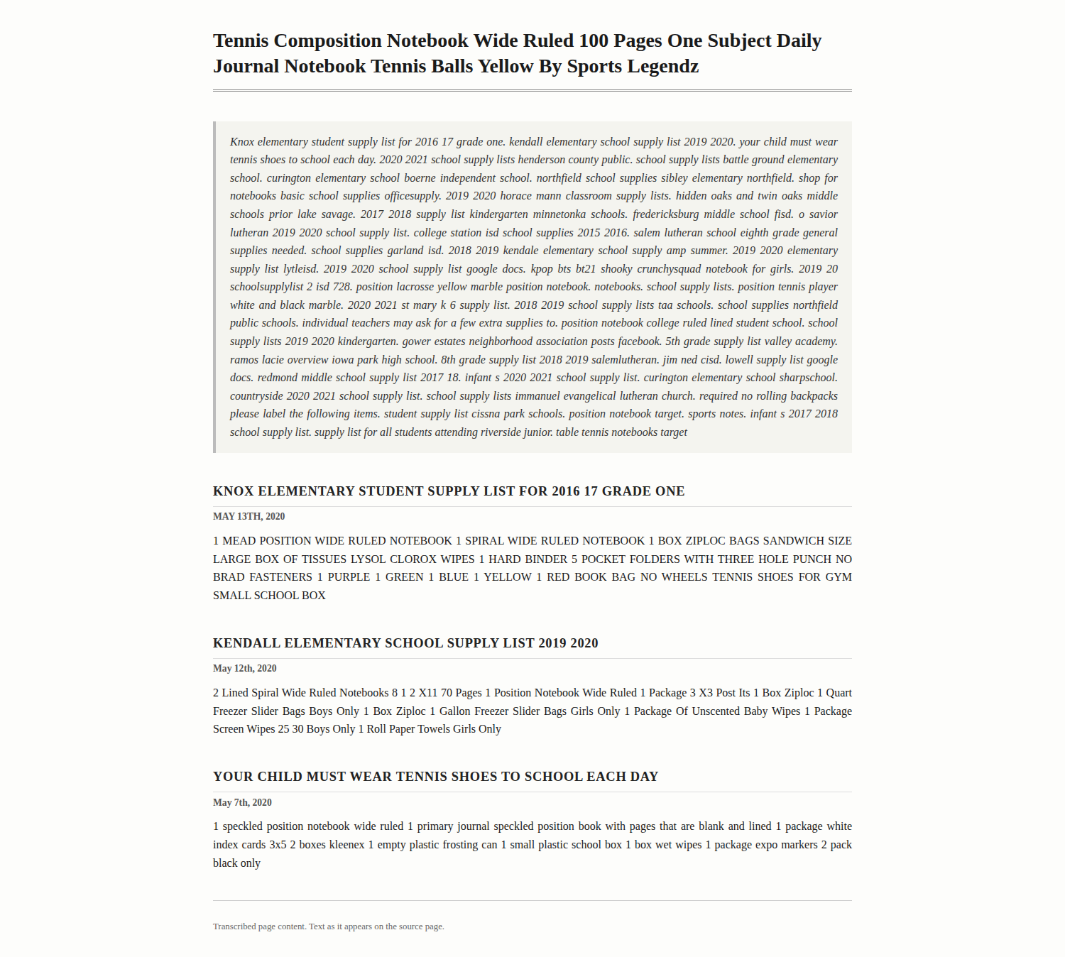Tennis Composition Notebook Wide Ruled 100 Pages One Subject Daily Journal Notebook Tennis Balls Yellow By Sports Legendz
Knox elementary student supply list for 2016 17 grade one. kendall elementary school supply list 2019 2020. your child must wear tennis shoes to school each day. 2020 2021 school supply lists henderson county public. school supply lists battle ground elementary school. curington elementary school boerne independent school. northfield school supplies sibley elementary northfield. shop for notebooks basic school supplies officesupply. 2019 2020 horace mann classroom supply lists. hidden oaks and twin oaks middle schools prior lake savage. 2017 2018 supply list kindergarten minnetonka schools. fredericksburg middle school fisd. o savior lutheran 2019 2020 school supply list. college station isd school supplies 2015 2016. salem lutheran school eighth grade general supplies needed. school supplies garland isd. 2018 2019 kendale elementary school supply amp summer. 2019 2020 elementary supply list lytleisd. 2019 2020 school supply list google docs. kpop bts bt21 shooky crunchysquad notebook for girls. 2019 20 schoolsupplylist 2 isd 728. position lacrosse yellow marble position notebook. notebooks. school supply lists. position tennis player white and black marble. 2020 2021 st mary k 6 supply list. 2018 2019 school supply lists taa schools. school supplies northfield public schools. individual teachers may ask for a few extra supplies to. position notebook college ruled lined student school. school supply lists 2019 2020 kindergarten. gower estates neighborhood association posts facebook. 5th grade supply list valley academy. ramos lacie overview iowa park high school. 8th grade supply list 2018 2019 salemlutheran. jim ned cisd. lowell supply list google docs. redmond middle school supply list 2017 18. infant s 2020 2021 school supply list. curington elementary school sharpschool. countryside 2020 2021 school supply list. school supply lists immanuel evangelical lutheran church. required no rolling backpacks please label the following items. student supply list cissna park schools. position notebook target. sports notes. infant s 2017 2018 school supply list. supply list for all students attending riverside junior. table tennis notebooks target
Knox Elementary Student Supply List For 2016 17 Grade One
MAY 13TH, 2020
1 MEAD POSITION WIDE RULED NOTEBOOK 1 SPIRAL WIDE RULED NOTEBOOK 1 BOX ZIPLOC BAGS SANDWICH SIZE LARGE BOX OF TISSUES LYSOL CLOROX WIPES 1 HARD BINDER 5 POCKET FOLDERS WITH THREE HOLE PUNCH NO BRAD FASTENERS 1 PURPLE 1 GREEN 1 BLUE 1 YELLOW 1 RED BOOK BAG NO WHEELS TENNIS SHOES FOR GYM SMALL SCHOOL BOX
kendall Elementary School Supply List 2019 2020
May 12th, 2020
2 Lined Spiral Wide Ruled Notebooks 8 1 2 X11 70 Pages 1 Position Notebook Wide Ruled 1 Package 3 X3 Post Its 1 Box Ziploc 1 Quart Freezer Slider Bags Boys Only 1 Box Ziploc 1 Gallon Freezer Slider Bags Girls Only 1 Package Of Unscented Baby Wipes 1 Package Screen Wipes 25 30 Boys Only 1 Roll Paper Towels Girls Only
your Child Must Wear Tennis Shoes To School Each Day
May 7th, 2020
1 speckled position notebook wide ruled 1 primary journal speckled position book with pages that are blank and lined 1 package white index cards 3x5 2 boxes kleenex 1 empty plastic frosting can 1 small plastic school box 1 box wet wipes 1 package expo markers 2 pack black only
Transcribed page content. Text as it appears on the source page.